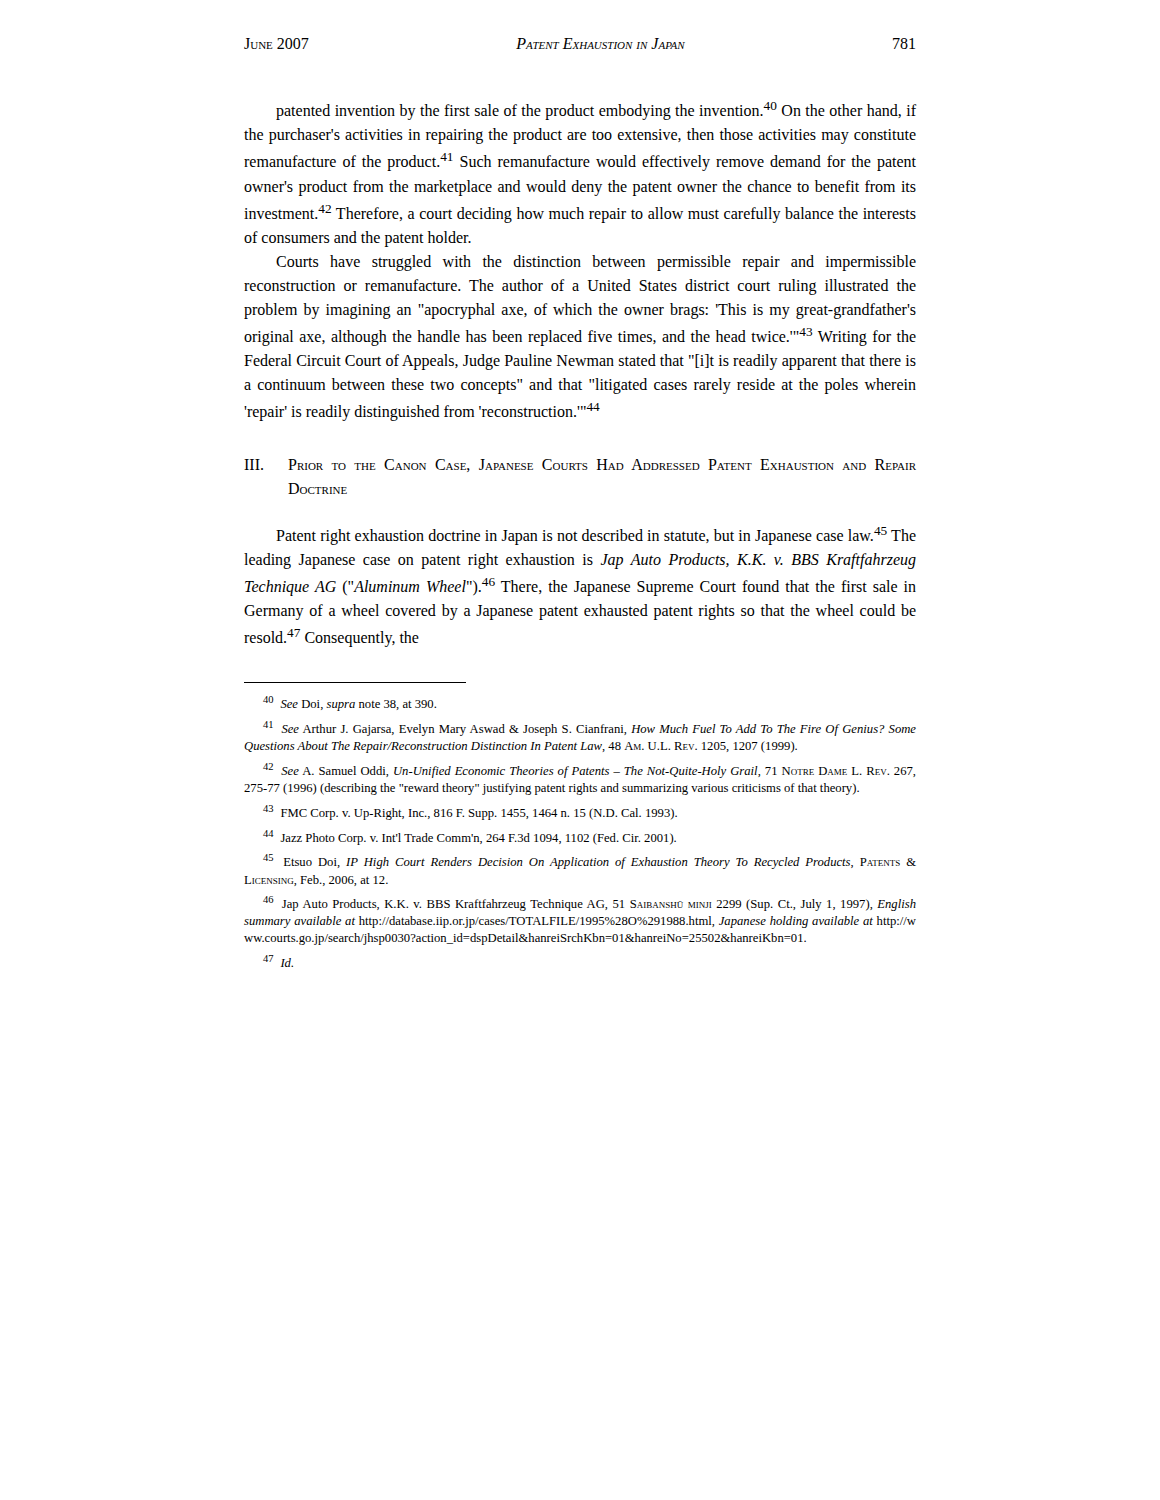June 2007 Patent Exhaustion in Japan 781
patented invention by the first sale of the product embodying the invention.40 On the other hand, if the purchaser's activities in repairing the product are too extensive, then those activities may constitute remanufacture of the product.41 Such remanufacture would effectively remove demand for the patent owner's product from the marketplace and would deny the patent owner the chance to benefit from its investment.42 Therefore, a court deciding how much repair to allow must carefully balance the interests of consumers and the patent holder.
Courts have struggled with the distinction between permissible repair and impermissible reconstruction or remanufacture. The author of a United States district court ruling illustrated the problem by imagining an "apocryphal axe, of which the owner brags: 'This is my great-grandfather's original axe, although the handle has been replaced five times, and the head twice.'"43 Writing for the Federal Circuit Court of Appeals, Judge Pauline Newman stated that "[i]t is readily apparent that there is a continuum between these two concepts" and that "litigated cases rarely reside at the poles wherein 'repair' is readily distinguished from 'reconstruction.'"44
III. Prior to the Canon Case, Japanese Courts Had Addressed Patent Exhaustion and Repair Doctrine
Patent right exhaustion doctrine in Japan is not described in statute, but in Japanese case law.45 The leading Japanese case on patent right exhaustion is Jap Auto Products, K.K. v. BBS Kraftfahrzeug Technique AG ("Aluminum Wheel").46 There, the Japanese Supreme Court found that the first sale in Germany of a wheel covered by a Japanese patent exhausted patent rights so that the wheel could be resold.47 Consequently, the
40 See Doi, supra note 38, at 390.
41 See Arthur J. Gajarsa, Evelyn Mary Aswad & Joseph S. Cianfrani, How Much Fuel To Add To The Fire Of Genius? Some Questions About The Repair/Reconstruction Distinction In Patent Law, 48 Am. U.L. Rev. 1205, 1207 (1999).
42 See A. Samuel Oddi, Un-Unified Economic Theories of Patents – The Not-Quite-Holy Grail, 71 Notre Dame L. Rev. 267, 275-77 (1996) (describing the "reward theory" justifying patent rights and summarizing various criticisms of that theory).
43 FMC Corp. v. Up-Right, Inc., 816 F. Supp. 1455, 1464 n. 15 (N.D. Cal. 1993).
44 Jazz Photo Corp. v. Int'l Trade Comm'n, 264 F.3d 1094, 1102 (Fed. Cir. 2001).
45 Etsuo Doi, IP High Court Renders Decision On Application of Exhaustion Theory To Recycled Products, Patents & Licensing, Feb., 2006, at 12.
46 Jap Auto Products, K.K. v. BBS Kraftfahrzeug Technique AG, 51 Saibanshū minji 2299 (Sup. Ct., July 1, 1997), English summary available at http://database.iip.or.jp/cases/TOTALFILE/1995%28O%291988.html, Japanese holding available at http://www.courts.go.jp/search/jhsp0030?action_id=dspDetail&hanreiSrchKbn=01&hanreiNo=25502&hanreiKbn=01.
47 Id.